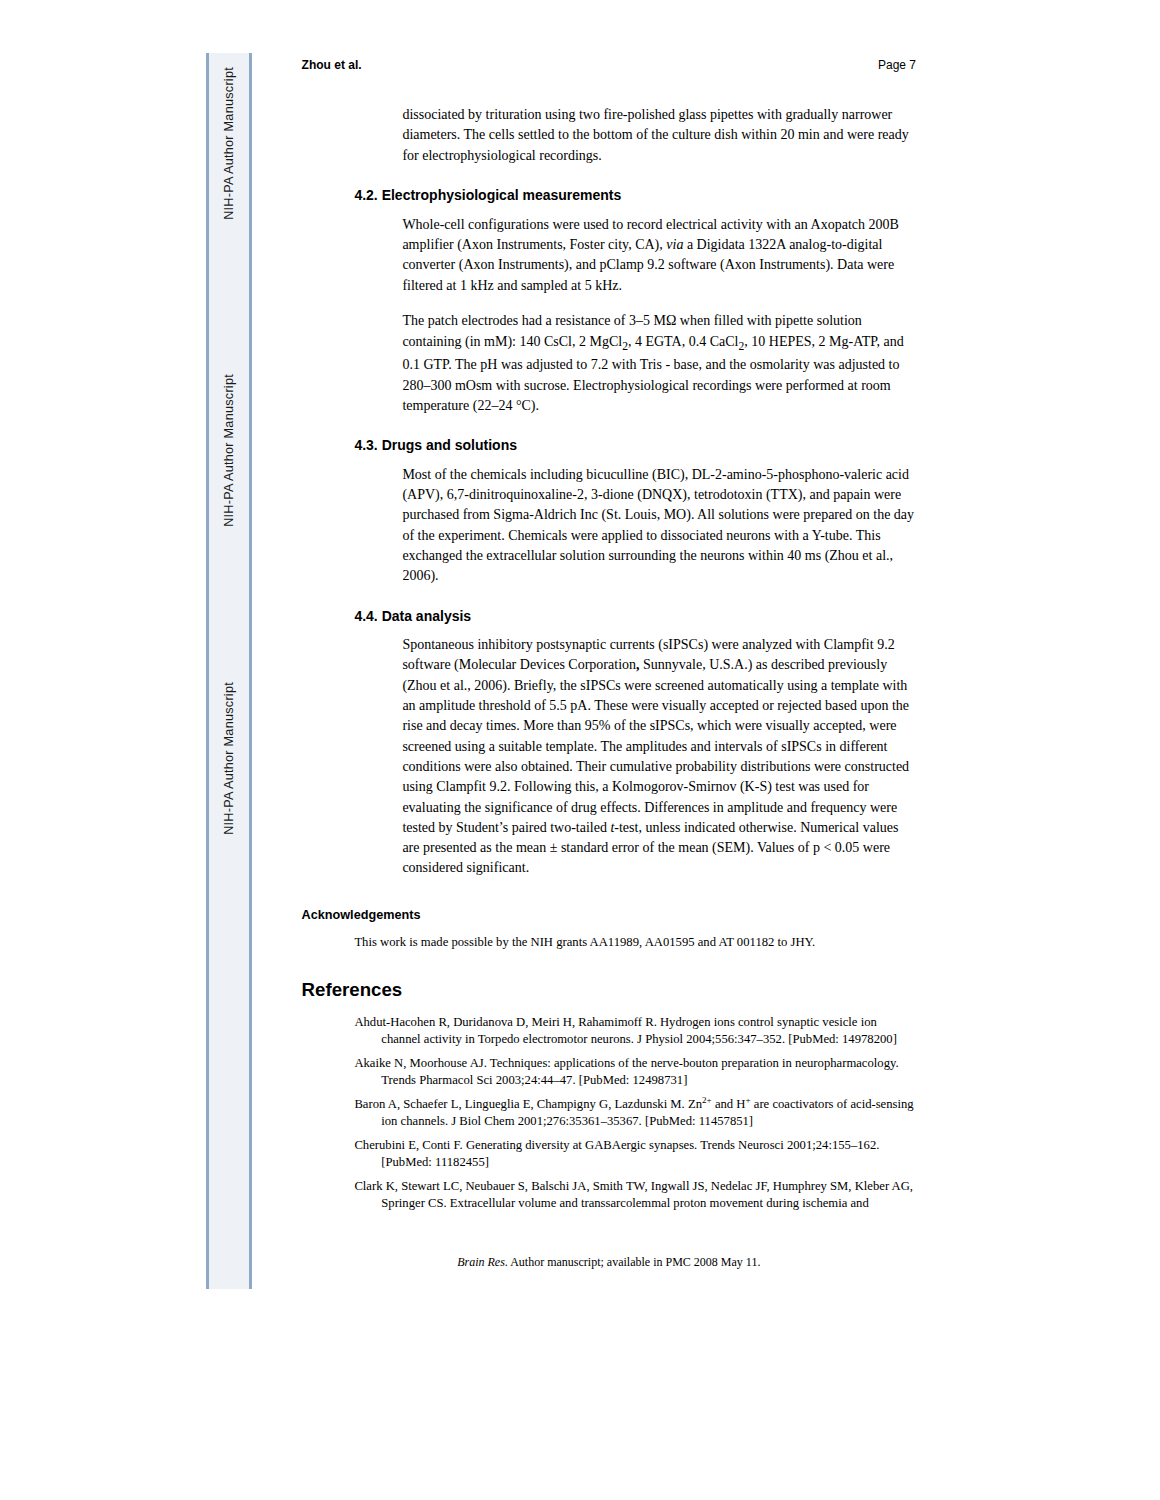NIH-PA Author Manuscript NIH-PA Author Manuscript NIH-PA Author Manuscript
Zhou et al.
Page 7
dissociated by trituration using two fire-polished glass pipettes with gradually narrower diameters. The cells settled to the bottom of the culture dish within 20 min and were ready for electrophysiological recordings.
4.2. Electrophysiological measurements
Whole-cell configurations were used to record electrical activity with an Axopatch 200B amplifier (Axon Instruments, Foster city, CA), via a Digidata 1322A analog-to-digital converter (Axon Instruments), and pClamp 9.2 software (Axon Instruments). Data were filtered at 1 kHz and sampled at 5 kHz.
The patch electrodes had a resistance of 3–5 MΩ when filled with pipette solution containing (in mM): 140 CsCl, 2 MgCl2, 4 EGTA, 0.4 CaCl2, 10 HEPES, 2 Mg-ATP, and 0.1 GTP. The pH was adjusted to 7.2 with Tris - base, and the osmolarity was adjusted to 280–300 mOsm with sucrose. Electrophysiological recordings were performed at room temperature (22–24 °C).
4.3. Drugs and solutions
Most of the chemicals including bicuculline (BIC), DL-2-amino-5-phosphono-valeric acid (APV), 6,7-dinitroquinoxaline-2, 3-dione (DNQX), tetrodotoxin (TTX), and papain were purchased from Sigma-Aldrich Inc (St. Louis, MO). All solutions were prepared on the day of the experiment. Chemicals were applied to dissociated neurons with a Y-tube. This exchanged the extracellular solution surrounding the neurons within 40 ms (Zhou et al., 2006).
4.4. Data analysis
Spontaneous inhibitory postsynaptic currents (sIPSCs) were analyzed with Clampfit 9.2 software (Molecular Devices Corporation, Sunnyvale, U.S.A.) as described previously (Zhou et al., 2006). Briefly, the sIPSCs were screened automatically using a template with an amplitude threshold of 5.5 pA. These were visually accepted or rejected based upon the rise and decay times. More than 95% of the sIPSCs, which were visually accepted, were screened using a suitable template. The amplitudes and intervals of sIPSCs in different conditions were also obtained. Their cumulative probability distributions were constructed using Clampfit 9.2. Following this, a Kolmogorov-Smirnov (K-S) test was used for evaluating the significance of drug effects. Differences in amplitude and frequency were tested by Student’s paired two-tailed t-test, unless indicated otherwise. Numerical values are presented as the mean ± standard error of the mean (SEM). Values of p < 0.05 were considered significant.
Acknowledgements
This work is made possible by the NIH grants AA11989, AA01595 and AT 001182 to JHY.
References
Ahdut-Hacohen R, Duridanova D, Meiri H, Rahamimoff R. Hydrogen ions control synaptic vesicle ion channel activity in Torpedo electromotor neurons. J Physiol 2004;556:347–352. [PubMed: 14978200]
Akaike N, Moorhouse AJ. Techniques: applications of the nerve-bouton preparation in neuropharmacology. Trends Pharmacol Sci 2003;24:44–47. [PubMed: 12498731]
Baron A, Schaefer L, Lingueglia E, Champigny G, Lazdunski M. Zn2+ and H+ are coactivators of acid-sensing ion channels. J Biol Chem 2001;276:35361–35367. [PubMed: 11457851]
Cherubini E, Conti F. Generating diversity at GABAergic synapses. Trends Neurosci 2001;24:155–162. [PubMed: 11182455]
Clark K, Stewart LC, Neubauer S, Balschi JA, Smith TW, Ingwall JS, Nedelac JF, Humphrey SM, Kleber AG, Springer CS. Extracellular volume and transsarcolemmal proton movement during ischemia and
Brain Res. Author manuscript; available in PMC 2008 May 11.